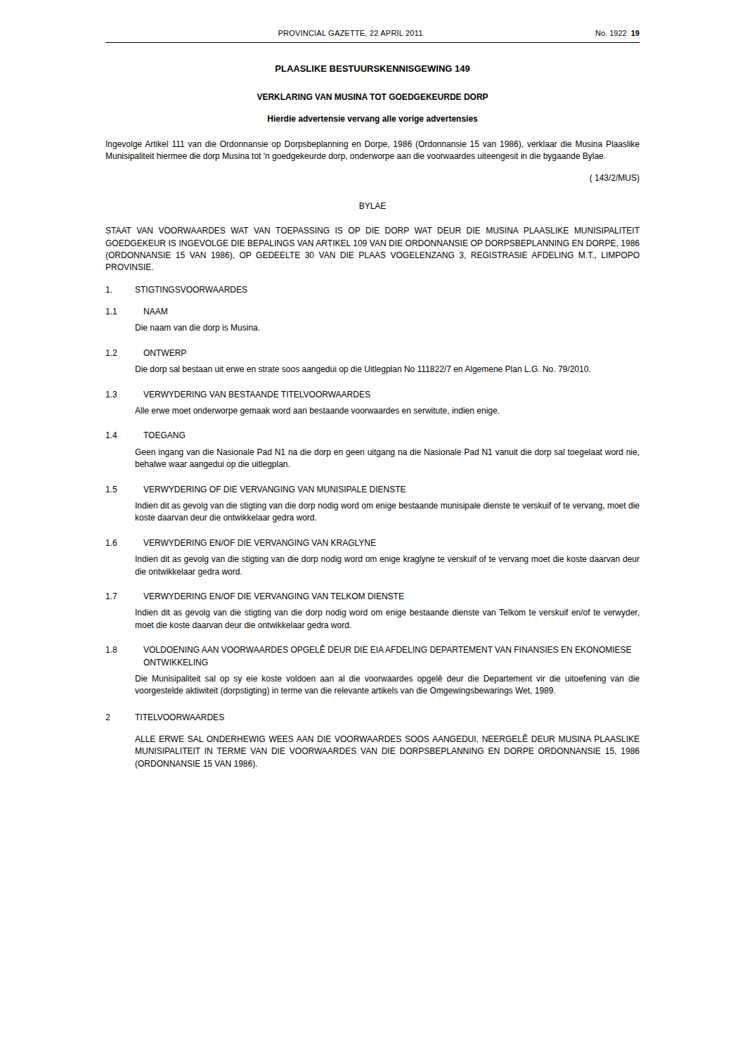PROVINCIAL GAZETTE, 22 APRIL 2011
No. 1922 19
PLAASLIKE BESTUURSKENNISGEWING 149
VERKLARING VAN MUSINA TOT GOEDGEKEURDE DORP
Hierdie advertensie vervang alle vorige advertensies
Ingevolge Artikel 111 van die Ordonnansie op Dorpsbeplanning en Dorpe, 1986 (Ordonnansie 15 van 1986), verklaar die Musina Plaaslike Munisipaliteit hiermee die dorp Musina tot 'n goedgekeurde dorp, onderworpe aan die voorwaardes uiteengesit in die bygaande Bylae.
( 143/2/MUS)
BYLAE
STAAT VAN VOORWAARDES WAT VAN TOEPASSING IS OP DIE DORP WAT DEUR DIE MUSINA PLAASLIKE MUNISIPALITEIT GOEDGEKEUR IS INGEVOLGE DIE BEPALINGS VAN ARTIKEL 109 VAN DIE ORDONNANSIE OP DORPSBEPLANNING EN DORPE, 1986 (ORDONNANSIE 15 VAN 1986), OP GEDEELTE 30 VAN DIE PLAAS VOGELENZANG 3, REGISTRASIE AFDELING M.T., LIMPOPO PROVINSIE.
1.
STIGTINGSVOORWAARDES
1.1
NAAM
Die naam van die dorp is Musina.
1.2
ONTWERP
Die dorp sal bestaan uit erwe en strate soos aangedui op die Uitlegplan No 111822/7 en Algemene Plan L.G. No. 79/2010.
1.3
VERWYDERING VAN BESTAANDE TITELVOORWAARDES
Alle erwe moet onderworpe gemaak word aan bestaande voorwaardes en serwitute, indien enige.
1.4
TOEGANG
Geen ingang van die Nasionale Pad N1 na die dorp en geen uitgang na die Nasionale Pad N1 vanuit die dorp sal toegelaat word nie, behalwe waar aangedui op die uitlegplan.
1.5
VERWYDERING OF DIE VERVANGING VAN MUNISIPALE DIENSTE
Indien dit as gevolg van die stigting van die dorp nodig word om enige bestaande munisipale dienste te verskuif of te vervang, moet die koste daarvan deur die ontwikkelaar gedra word.
1.6
VERWYDERING EN/OF DIE VERVANGING VAN KRAGLYNE
Indien dit as gevolg van die stigting van die dorp nodig word om enige kraglyne te verskuif of te vervang moet die koste daarvan deur die ontwikkelaar gedra word.
1.7
VERWYDERING EN/OF DIE VERVANGING VAN TELKOM DIENSTE
Indien dit as gevolg van die stigting van die dorp nodig word om enige bestaande dienste van Telkom te verskuif en/of te verwyder, moet die koste daarvan deur die ontwikkelaar gedra word.
1.8
VOLDOENING AAN VOORWAARDES OPGELÊ DEUR DIE EIA AFDELING DEPARTEMENT VAN FINANSIES EN EKONOMIESE ONTWIKKELING
Die Munisipaliteit sal op sy eie koste voldoen aan al die voorwaardes opgelê deur die Departement vir die uitoefening van die voorgestelde aktiwiteit (dorpstigting) in terme van die relevante artikels van die Omgewingsbewarings Wet, 1989.
2
TITELVOORWAARDES
ALLE ERWE SAL ONDERHEWIG WEES AAN DIE VOORWAARDES SOOS AANGEDUI, NEERGELÊ DEUR MUSINA PLAASLIKE MUNISIPALITEIT IN TERME VAN DIE VOORWAARDES VAN DIE DORPSBEPLANNING EN DORPE ORDONNANSIE 15, 1986 (ORDONNANSIE 15 VAN 1986).